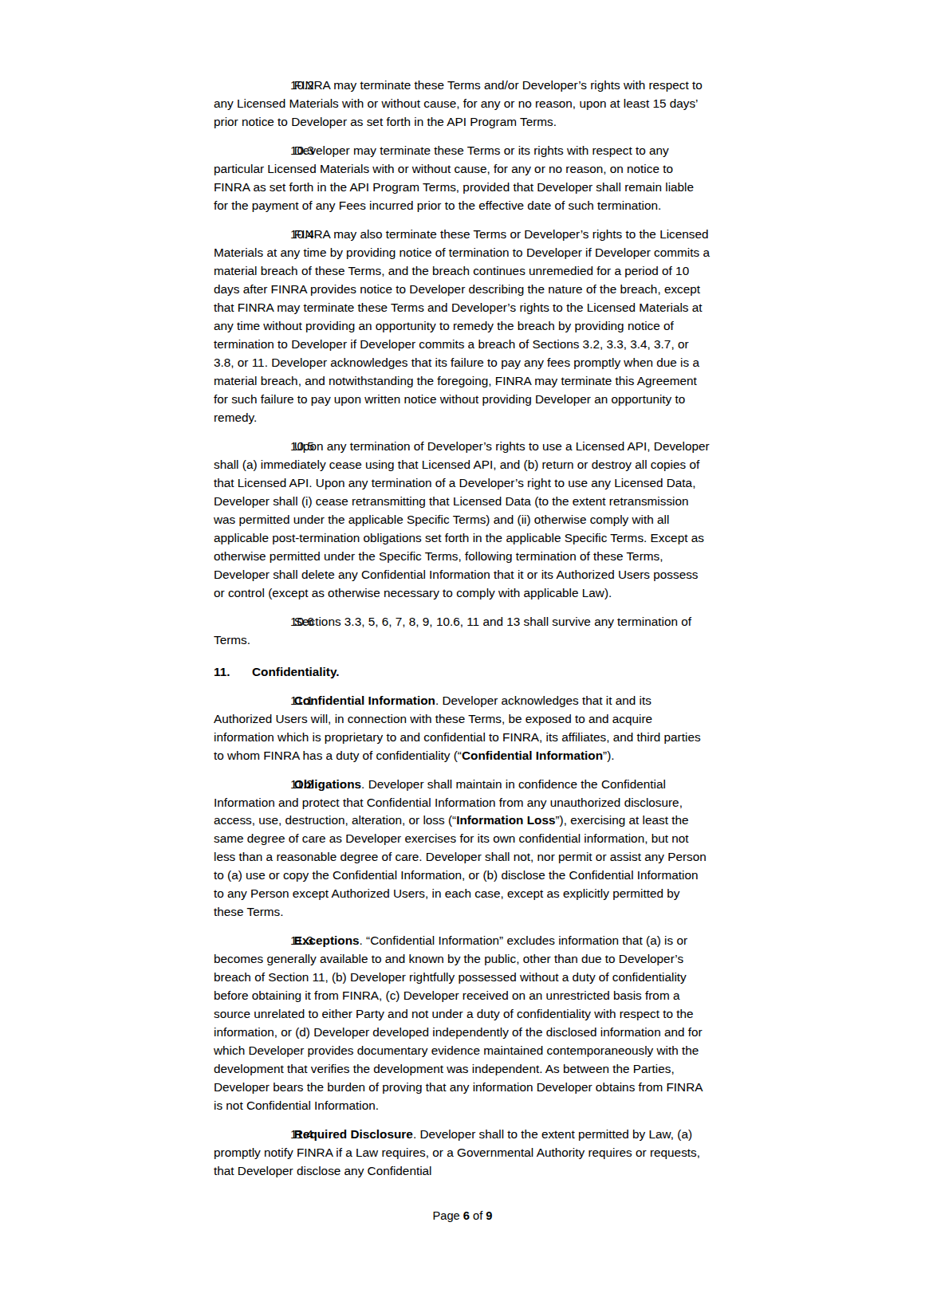10.2 FINRA may terminate these Terms and/or Developer’s rights with respect to any Licensed Materials with or without cause, for any or no reason, upon at least 15 days’ prior notice to Developer as set forth in the API Program Terms.
10.3 Developer may terminate these Terms or its rights with respect to any particular Licensed Materials with or without cause, for any or no reason, on notice to FINRA as set forth in the API Program Terms, provided that Developer shall remain liable for the payment of any Fees incurred prior to the effective date of such termination.
10.4 FINRA may also terminate these Terms or Developer’s rights to the Licensed Materials at any time by providing notice of termination to Developer if Developer commits a material breach of these Terms, and the breach continues unremedied for a period of 10 days after FINRA provides notice to Developer describing the nature of the breach, except that FINRA may terminate these Terms and Developer’s rights to the Licensed Materials at any time without providing an opportunity to remedy the breach by providing notice of termination to Developer if Developer commits a breach of Sections 3.2, 3.3, 3.4, 3.7, or 3.8, or 11. Developer acknowledges that its failure to pay any fees promptly when due is a material breach, and notwithstanding the foregoing, FINRA may terminate this Agreement for such failure to pay upon written notice without providing Developer an opportunity to remedy.
10.5 Upon any termination of Developer’s rights to use a Licensed API, Developer shall (a) immediately cease using that Licensed API, and (b) return or destroy all copies of that Licensed API. Upon any termination of a Developer’s right to use any Licensed Data, Developer shall (i) cease retransmitting that Licensed Data (to the extent retransmission was permitted under the applicable Specific Terms) and (ii) otherwise comply with all applicable post-termination obligations set forth in the applicable Specific Terms. Except as otherwise permitted under the Specific Terms, following termination of these Terms, Developer shall delete any Confidential Information that it or its Authorized Users possess or control (except as otherwise necessary to comply with applicable Law).
10.6 Sections 3.3, 5, 6, 7, 8, 9, 10.6, 11 and 13 shall survive any termination of Terms.
11. Confidentiality.
11.1 Confidential Information. Developer acknowledges that it and its Authorized Users will, in connection with these Terms, be exposed to and acquire information which is proprietary to and confidential to FINRA, its affiliates, and third parties to whom FINRA has a duty of confidentiality (“Confidential Information”).
11.2 Obligations. Developer shall maintain in confidence the Confidential Information and protect that Confidential Information from any unauthorized disclosure, access, use, destruction, alteration, or loss (“Information Loss”), exercising at least the same degree of care as Developer exercises for its own confidential information, but not less than a reasonable degree of care. Developer shall not, nor permit or assist any Person to (a) use or copy the Confidential Information, or (b) disclose the Confidential Information to any Person except Authorized Users, in each case, except as explicitly permitted by these Terms.
11.3 Exceptions. “Confidential Information” excludes information that (a) is or becomes generally available to and known by the public, other than due to Developer’s breach of Section 11, (b) Developer rightfully possessed without a duty of confidentiality before obtaining it from FINRA, (c) Developer received on an unrestricted basis from a source unrelated to either Party and not under a duty of confidentiality with respect to the information, or (d) Developer developed independently of the disclosed information and for which Developer provides documentary evidence maintained contemporaneously with the development that verifies the development was independent. As between the Parties, Developer bears the burden of proving that any information Developer obtains from FINRA is not Confidential Information.
11.4 Required Disclosure. Developer shall to the extent permitted by Law, (a) promptly notify FINRA if a Law requires, or a Governmental Authority requires or requests, that Developer disclose any Confidential
Page 6 of 9